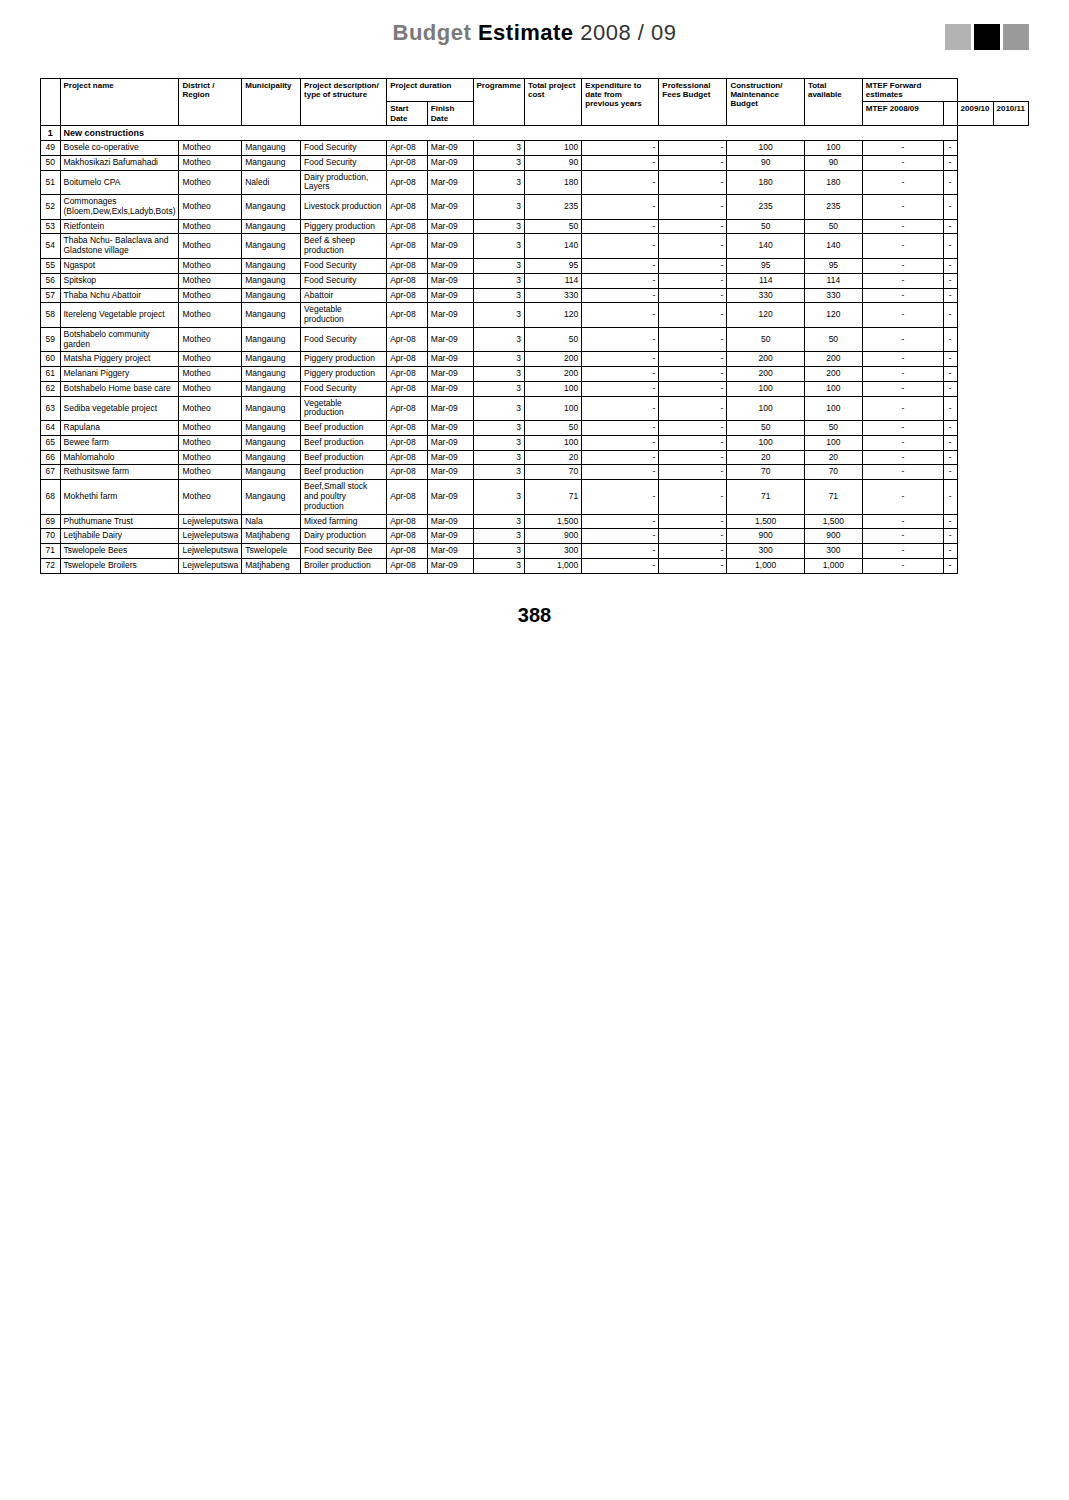Budget Estimate 2008 / 09
| | Project name | District / Region | Municipality | Project description/ type of structure | Project duration | Programme | Total project cost | Expenditure to date from previous years | Professional Fees Budget | Construction/ Maintenance Budget | Total available | MTEF Forward estimates |
| --- | --- | --- | --- | --- | --- | --- | --- | --- | --- | --- | --- | --- |
| Start Date | Finish Date | MTEF 2008/09 | | 2009/10 | 2010/11 |
| 1 | New constructions |
| 49 | Bosele co-operative | Motheo | Mangaung | Food Security | Apr-08 | Mar-09 | 3 | 100 | - | - | 100 | 100 | - | - |
| 50 | Makhosikazi Bafumahadi | Motheo | Mangaung | Food Security | Apr-08 | Mar-09 | 3 | 90 | - | - | 90 | 90 | - | - |
| 51 | Boitumelo CPA | Motheo | Naledi | Dairy production, Layers | Apr-08 | Mar-09 | 3 | 180 | - | - | 180 | 180 | - | - |
| 52 | Commonages (Bloem,Dew,Exls,Ladyb,Bots) | Motheo | Mangaung | Livestock production | Apr-08 | Mar-09 | 3 | 235 | - | - | 235 | 235 | - | - |
| 53 | Rietfontein | Motheo | Mangaung | Piggery production | Apr-08 | Mar-09 | 3 | 50 | - | - | 50 | 50 | - | - |
| 54 | Thaba Nchu- Balaclava and Gladstone village | Motheo | Mangaung | Beef & sheep production | Apr-08 | Mar-09 | 3 | 140 | - | - | 140 | 140 | - | - |
| 55 | Ngaspot | Motheo | Mangaung | Food Security | Apr-08 | Mar-09 | 3 | 95 | - | - | 95 | 95 | - | - |
| 56 | Spitskop | Motheo | Mangaung | Food Security | Apr-08 | Mar-09 | 3 | 114 | - | - | 114 | 114 | - | - |
| 57 | Thaba Nchu Abattoir | Motheo | Mangaung | Abattoir | Apr-08 | Mar-09 | 3 | 330 | - | - | 330 | 330 | - | - |
| 58 | Itereleng Vegetable project | Motheo | Mangaung | Vegetable production | Apr-08 | Mar-09 | 3 | 120 | - | - | 120 | 120 | - | - |
| 59 | Botshabelo community garden | Motheo | Mangaung | Food Security | Apr-08 | Mar-09 | 3 | 50 | - | - | 50 | 50 | - | - |
| 60 | Matsha Piggery project | Motheo | Mangaung | Piggery production | Apr-08 | Mar-09 | 3 | 200 | - | - | 200 | 200 | - | - |
| 61 | Melanani Piggery | Motheo | Mangaung | Piggery production | Apr-08 | Mar-09 | 3 | 200 | - | - | 200 | 200 | - | - |
| 62 | Botshabelo Home base care | Motheo | Mangaung | Food Security | Apr-08 | Mar-09 | 3 | 100 | - | - | 100 | 100 | - | - |
| 63 | Sediba vegetable project | Motheo | Mangaung | Vegetable production | Apr-08 | Mar-09 | 3 | 100 | - | - | 100 | 100 | - | - |
| 64 | Rapulana | Motheo | Mangaung | Beef production | Apr-08 | Mar-09 | 3 | 50 | - | - | 50 | 50 | - | - |
| 65 | Bewee farm | Motheo | Mangaung | Beef production | Apr-08 | Mar-09 | 3 | 100 | - | - | 100 | 100 | - | - |
| 66 | Mahlomaholo | Motheo | Mangaung | Beef production | Apr-08 | Mar-09 | 3 | 20 | - | - | 20 | 20 | - | - |
| 67 | Rethusitswe farm | Motheo | Mangaung | Beef production | Apr-08 | Mar-09 | 3 | 70 | - | - | 70 | 70 | - | - |
| 68 | Mokhethi farm | Motheo | Mangaung | Beef,Small stock and poultry production | Apr-08 | Mar-09 | 3 | 71 | - | - | 71 | 71 | - | - |
| 69 | Phuthumane Trust | Lejweleputswa | Nala | Mixed farming | Apr-08 | Mar-09 | 3 | 1,500 | - | - | 1,500 | 1,500 | - | - |
| 70 | Letjhabile Dairy | Lejweleputswa | Matjhabeng | Dairy production | Apr-08 | Mar-09 | 3 | 900 | - | - | 900 | 900 | - | - |
| 71 | Tswelopele Bees | Lejweleputswa | Tswelopele | Food security Bee | Apr-08 | Mar-09 | 3 | 300 | - | - | 300 | 300 | - | - |
| 72 | Tswelopele Broilers | Lejweleputswa | Matjhabeng | Broiler production | Apr-08 | Mar-09 | 3 | 1,000 | - | - | 1,000 | 1,000 | - | - |
388